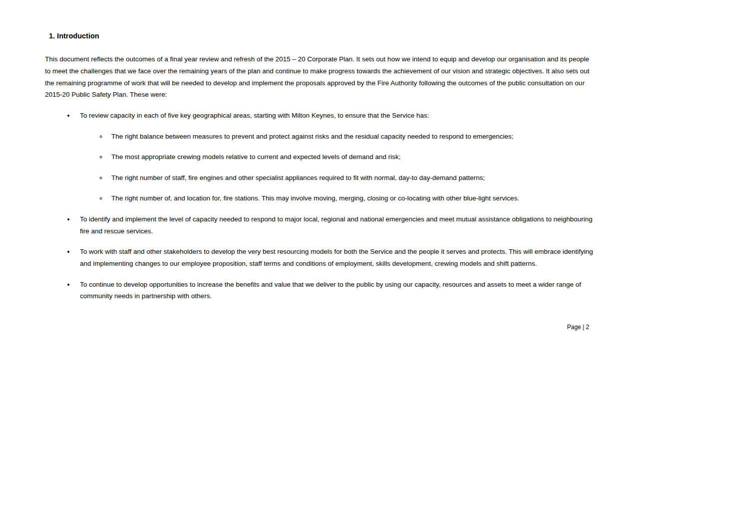1. Introduction
This document reflects the outcomes of a final year review and refresh of the 2015 – 20 Corporate Plan. It sets out how we intend to equip and develop our organisation and its people to meet the challenges that we face over the remaining years of the plan and continue to make progress towards the achievement of our vision and strategic objectives. It also sets out the remaining programme of work that will be needed to develop and implement the proposals approved by the Fire Authority following the outcomes of the public consultation on our 2015-20 Public Safety Plan. These were:
To review capacity in each of five key geographical areas, starting with Milton Keynes, to ensure that the Service has:
The right balance between measures to prevent and protect against risks and the residual capacity needed to respond to emergencies;
The most appropriate crewing models relative to current and expected levels of demand and risk;
The right number of staff, fire engines and other specialist appliances required to fit with normal, day-to day-demand patterns;
The right number of, and location for, fire stations. This may involve moving, merging, closing or co-locating with other blue-light services.
To identify and implement the level of capacity needed to respond to major local, regional and national emergencies and meet mutual assistance obligations to neighbouring fire and rescue services.
To work with staff and other stakeholders to develop the very best resourcing models for both the Service and the people it serves and protects. This will embrace identifying and implementing changes to our employee proposition, staff terms and conditions of employment, skills development, crewing models and shift patterns.
To continue to develop opportunities to increase the benefits and value that we deliver to the public by using our capacity, resources and assets to meet a wider range of community needs in partnership with others.
Page | 2